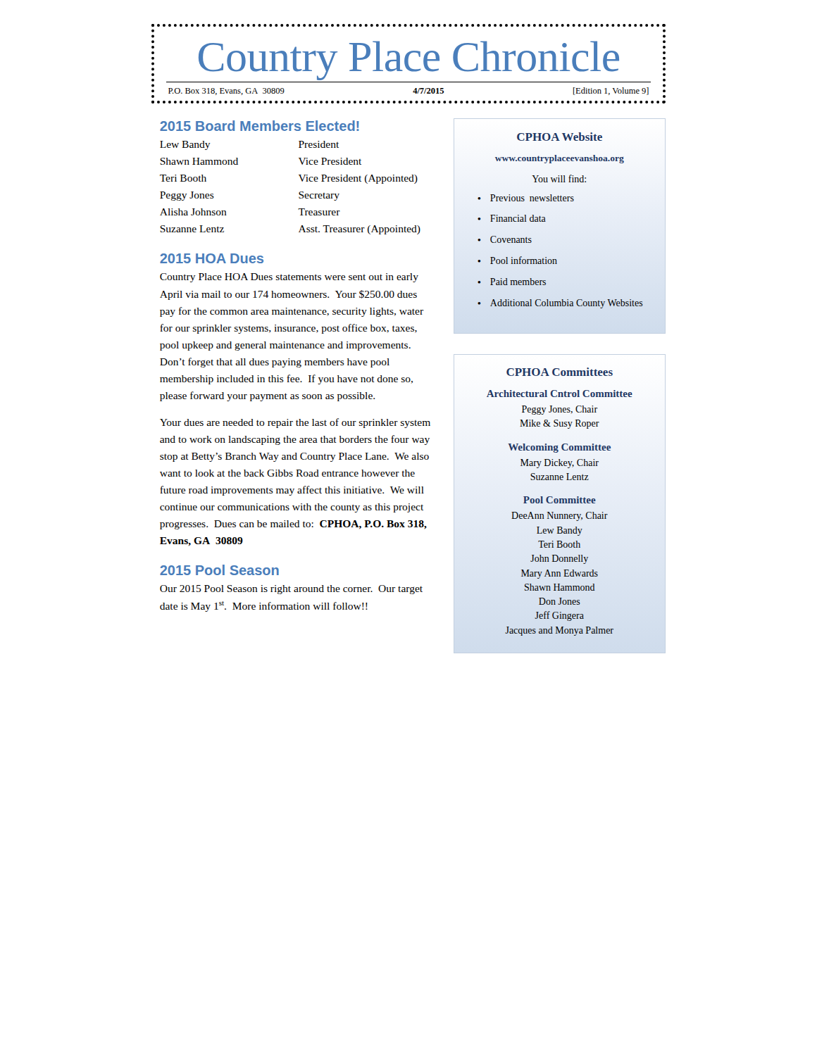Country Place Chronicle
P.O. Box 318, Evans, GA 30809 4/7/2015 [Edition 1, Volume 9]
2015 Board Members Elected!
Lew Bandy President
Shawn Hammond Vice President
Teri Booth Vice President (Appointed)
Peggy Jones Secretary
Alisha Johnson Treasurer
Suzanne Lentz Asst. Treasurer (Appointed)
2015 HOA Dues
Country Place HOA Dues statements were sent out in early April via mail to our 174 homeowners. Your $250.00 dues pay for the common area maintenance, security lights, water for our sprinkler systems, insurance, post office box, taxes, pool upkeep and general maintenance and improvements. Don’t forget that all dues paying members have pool membership included in this fee. If you have not done so, please forward your payment as soon as possible.
Your dues are needed to repair the last of our sprinkler system and to work on landscaping the area that borders the four way stop at Betty’s Branch Way and Country Place Lane. We also want to look at the back Gibbs Road entrance however the future road improvements may affect this initiative. We will continue our communications with the county as this project progresses. Dues can be mailed to: CPHOA, P.O. Box 318, Evans, GA 30809
2015 Pool Season
Our 2015 Pool Season is right around the corner. Our target date is May 1st. More information will follow!!
CPHOA Website
www.countryplaceevanshoa.org
You will find:
Previous newsletters
Financial data
Covenants
Pool information
Paid members
Additional Columbia County Websites
CPHOA Committees
Architectural Cntrol Committee
Peggy Jones, Chair
Mike & Susy Roper
Welcoming Committee
Mary Dickey, Chair
Suzanne Lentz
Pool Committee
DeeAnn Nunnery, Chair
Lew Bandy
Teri Booth
John Donnelly
Mary Ann Edwards
Shawn Hammond
Don Jones
Jeff Gingera
Jacques and Monya Palmer